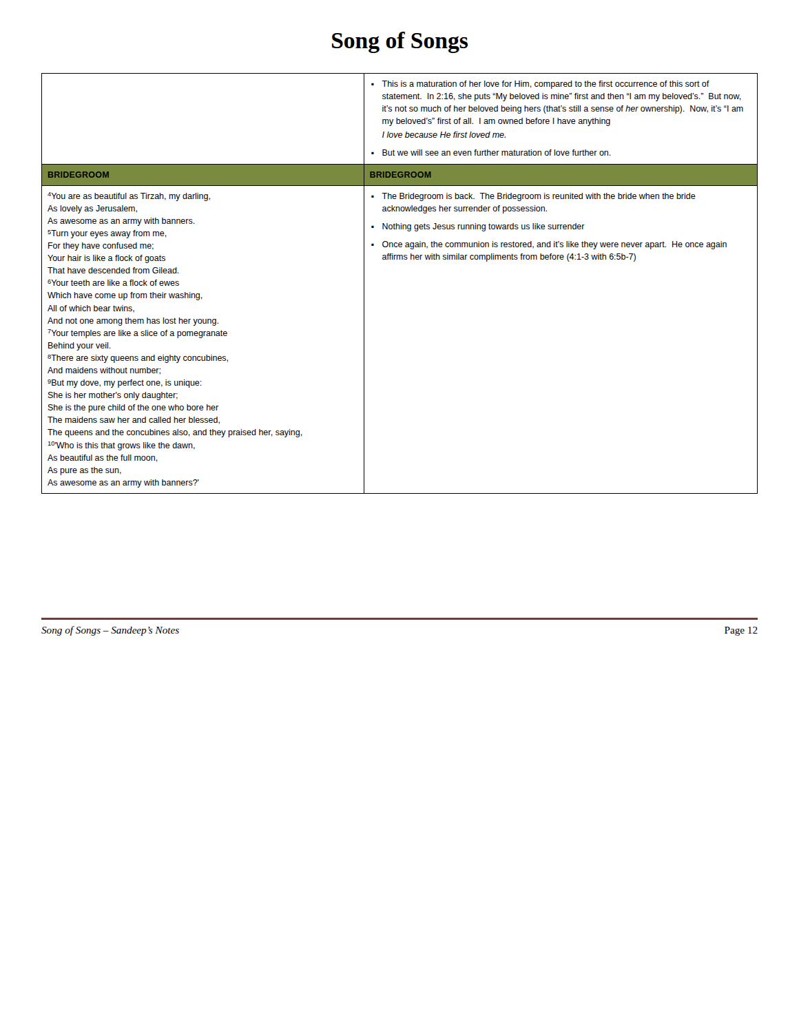Song of Songs
| | This is a maturation of her love for Him, compared to the first occurrence of this sort of statement. In 2:16, she puts “My beloved is mine” first and then “I am my beloved’s.” But now, it’s not so much of her beloved being hers (that’s still a sense of her ownership). Now, it’s “I am my beloved’s” first of all. I am owned before I have anything I love because He first loved me. But we will see an even further maturation of love further on. |
| BRIDEGROOM | BRIDEGROOM |
| 4 You are as beautiful as Tirzah, my darling, As lovely as Jerusalem, As awesome as an army with banners. 5 Turn your eyes away from me, For they have confused me; Your hair is like a flock of goats That have descended from Gilead. 6 Your teeth are like a flock of ewes Which have come up from their washing, All of which bear twins, And not one among them has lost her young. 7 Your temples are like a slice of a pomegranate Behind your veil. 8 There are sixty queens and eighty concubines, And maidens without number; 9 But my dove, my perfect one, is unique: She is her mother's only daughter; She is the pure child of the one who bore her The maidens saw her and called her blessed, The queens and the concubines also, and they praised her, saying, 10 'Who is this that grows like the dawn, As beautiful as the full moon, As pure as the sun, As awesome as an army with banners?' | The Bridegroom is back. The Bridegroom is reunited with the bride when the bride acknowledges her surrender of possession. Nothing gets Jesus running towards us like surrender Once again, the communion is restored, and it’s like they were never apart. He once again affirms her with similar compliments from before (4:1-3 with 6:5b-7) |
Song of Songs – Sandeep’s Notes Page 12